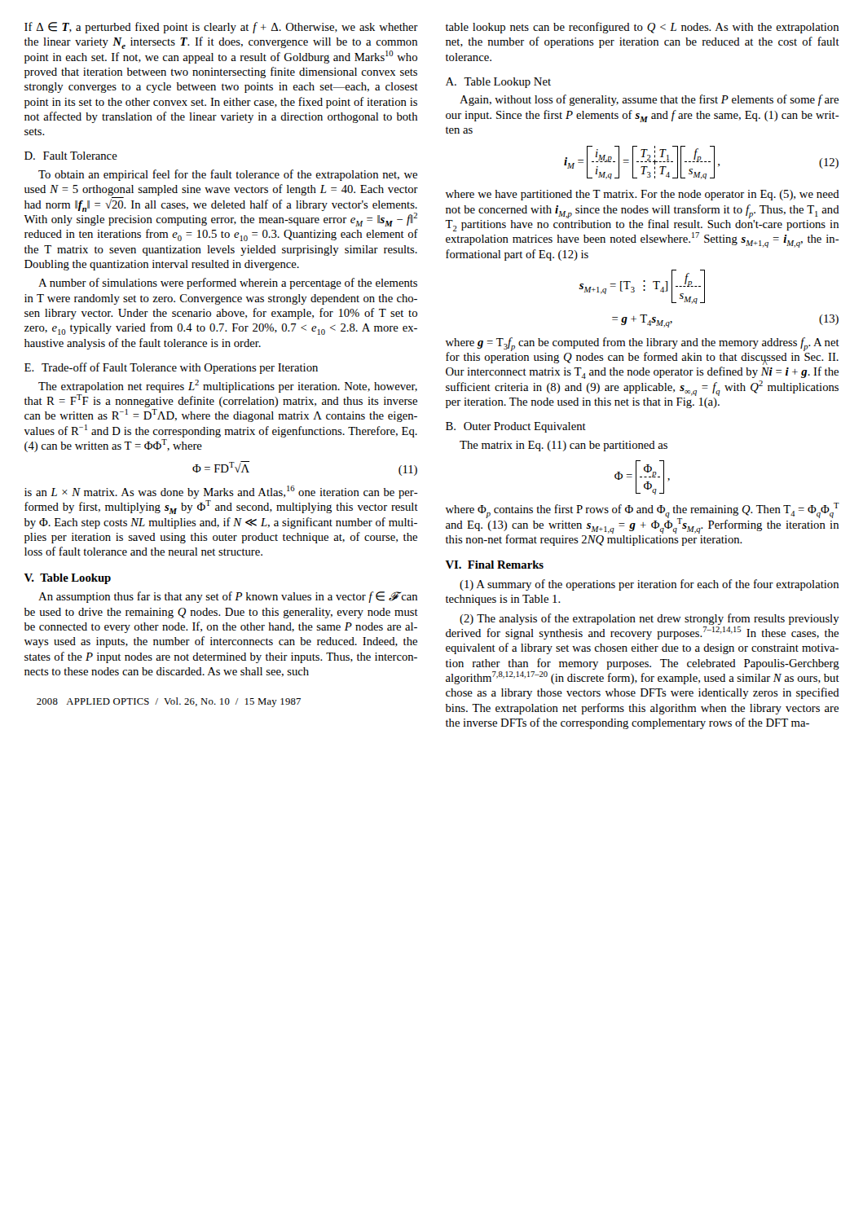If Δ ∈ T, a perturbed fixed point is clearly at f + Δ. Otherwise, we ask whether the linear variety Ne intersects T. If it does, convergence will be to a common point in each set. If not, we can appeal to a result of Goldburg and Marks10 who proved that iteration between two nonintersecting finite dimensional convex sets strongly converges to a cycle between two points in each set—each, a closest point in its set to the other convex set. In either case, the fixed point of iteration is not affected by translation of the linear variety in a direction orthogonal to both sets.
D. Fault Tolerance
To obtain an empirical feel for the fault tolerance of the extrapolation net, we used N = 5 orthogonal sampled sine wave vectors of length L = 40. Each vector had norm ‖fn‖ = √20. In all cases, we deleted half of a library vector's elements. With only single precision computing error, the mean-square error eM = ‖sM − f‖2 reduced in ten iterations from e0 = 10.5 to e10 = 0.3. Quantizing each element of the T matrix to seven quantization levels yielded surprisingly similar results. Doubling the quantization interval resulted in divergence.
A number of simulations were performed wherein a percentage of the elements in T were randomly set to zero. Convergence was strongly dependent on the chosen library vector. Under the scenario above, for example, for 10% of T set to zero, e10 typically varied from 0.4 to 0.7. For 20%, 0.7 < e10 < 2.8. A more exhaustive analysis of the fault tolerance is in order.
E. Trade-off of Fault Tolerance with Operations per Iteration
The extrapolation net requires L2 multiplications per iteration. Note, however, that R = FTF is a nonnegative definite (correlation) matrix, and thus its inverse can be written as R−1 = DTΛD, where the diagonal matrix Λ contains the eigenvalues of R−1 and D is the corresponding matrix of eigenfunctions. Therefore, Eq. (4) can be written as T = ΦΦT, where
Φ = FDT√Λ (11)
is an L × N matrix. As was done by Marks and Atlas,16 one iteration can be performed by first, multiplying sM by ΦT and second, multiplying this vector result by Φ. Each step costs NL multiplies and, if N ≪ L, a significant number of multiplies per iteration is saved using this outer product technique at, of course, the loss of fault tolerance and the neural net structure.
V. Table Lookup
An assumption thus far is that any set of P known values in a vector f ∈ 𝓕 can be used to drive the remaining Q nodes. Due to this generality, every node must be connected to every other node. If, on the other hand, the same P nodes are always used as inputs, the number of interconnects can be reduced. Indeed, the states of the P input nodes are not determined by their inputs. Thus, the interconnects to these nodes can be discarded. As we shall see, such
2008 APPLIED OPTICS / Vol. 26, No. 10 / 15 May 1987
table lookup nets can be reconfigured to Q < L nodes. As with the extrapolation net, the number of operations per iteration can be reduced at the cost of fault tolerance.
A. Table Lookup Net
Again, without loss of generality, assume that the first P elements of some f are our input. Since the first P elements of sM and f are the same, Eq. (1) can be written as
iM =
| i M,p |
| i M,q |
=
| T 2 | T 1 |
| T 3 | T 4 |
| f p |
| s M,q |
, (12)
where we have partitioned the T matrix. For the node operator in Eq. (5), we need not be concerned with iM,p since the nodes will transform it to fp. Thus, the T1 and T2 partitions have no contribution to the final result. Such don't-care portions in extrapolation matrices have been noted elsewhere.17 Setting sM+1,q = iM,q, the informational part of Eq. (12) is
sM+1,q = [T3 ⋮ T4]
| f p |
| s M,q |
= g + T4sM,q, (13)
where g = T3fp can be computed from the library and the memory address fp. A net for this operation using Q nodes can be formed akin to that discussed in Sec. II. Our interconnect matrix is T4 and the node operator is defined by Ni = i + g. If the sufficient criteria in (8) and (9) are applicable, s∞,q = fq with Q2 multiplications per iteration. The node used in this net is that in Fig. 1(a).
B. Outer Product Equivalent
The matrix in Eq. (11) can be partitioned as
Φ =
| Φ p |
| Φ q |
,
where Φp contains the first P rows of Φ and Φq the remaining Q. Then T4 = ΦqΦqT and Eq. (13) can be written sM+1,q = g + ΦqΦqTsM,q. Performing the iteration in this non-net format requires 2NQ multiplications per iteration.
VI. Final Remarks
(1) A summary of the operations per iteration for each of the four extrapolation techniques is in Table 1.
(2) The analysis of the extrapolation net drew strongly from results previously derived for signal synthesis and recovery purposes.7–12,14,15 In these cases, the equivalent of a library set was chosen either due to a design or constraint motivation rather than for memory purposes. The celebrated Papoulis-Gerchberg algorithm7,8,12,14,17–20 (in discrete form), for example, used a similar N as ours, but chose as a library those vectors whose DFTs were identically zeros in specified bins. The extrapolation net performs this algorithm when the library vectors are the inverse DFTs of the corresponding complementary rows of the DFT ma-